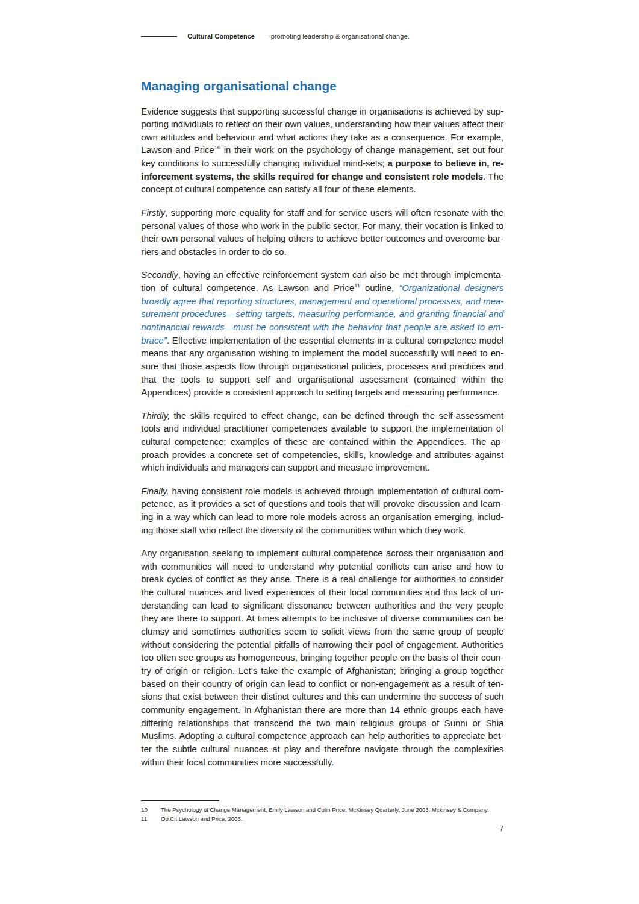Cultural Competence – promoting leadership & organisational change.
Managing organisational change
Evidence suggests that supporting successful change in organisations is achieved by supporting individuals to reflect on their own values, understanding how their values affect their own attitudes and behaviour and what actions they take as a consequence. For example, Lawson and Price10 in their work on the psychology of change management, set out four key conditions to successfully changing individual mind-sets; a purpose to believe in, reinforcement systems, the skills required for change and consistent role models. The concept of cultural competence can satisfy all four of these elements.
Firstly, supporting more equality for staff and for service users will often resonate with the personal values of those who work in the public sector. For many, their vocation is linked to their own personal values of helping others to achieve better outcomes and overcome barriers and obstacles in order to do so.
Secondly, having an effective reinforcement system can also be met through implementation of cultural competence. As Lawson and Price11 outline, “Organizational designers broadly agree that reporting structures, management and operational processes, and measurement procedures—setting targets, measuring performance, and granting financial and nonfinancial rewards—must be consistent with the behavior that people are asked to embrace”. Effective implementation of the essential elements in a cultural competence model means that any organisation wishing to implement the model successfully will need to ensure that those aspects flow through organisational policies, processes and practices and that the tools to support self and organisational assessment (contained within the Appendices) provide a consistent approach to setting targets and measuring performance.
Thirdly, the skills required to effect change, can be defined through the self-assessment tools and individual practitioner competencies available to support the implementation of cultural competence; examples of these are contained within the Appendices. The approach provides a concrete set of competencies, skills, knowledge and attributes against which individuals and managers can support and measure improvement.
Finally, having consistent role models is achieved through implementation of cultural competence, as it provides a set of questions and tools that will provoke discussion and learning in a way which can lead to more role models across an organisation emerging, including those staff who reflect the diversity of the communities within which they work.
Any organisation seeking to implement cultural competence across their organisation and with communities will need to understand why potential conflicts can arise and how to break cycles of conflict as they arise. There is a real challenge for authorities to consider the cultural nuances and lived experiences of their local communities and this lack of understanding can lead to significant dissonance between authorities and the very people they are there to support. At times attempts to be inclusive of diverse communities can be clumsy and sometimes authorities seem to solicit views from the same group of people without considering the potential pitfalls of narrowing their pool of engagement. Authorities too often see groups as homogeneous, bringing together people on the basis of their country of origin or religion. Let’s take the example of Afghanistan; bringing a group together based on their country of origin can lead to conflict or non-engagement as a result of tensions that exist between their distinct cultures and this can undermine the success of such community engagement. In Afghanistan there are more than 14 ethnic groups each have differing relationships that transcend the two main religious groups of Sunni or Shia Muslims. Adopting a cultural competence approach can help authorities to appreciate better the subtle cultural nuances at play and therefore navigate through the complexities within their local communities more successfully.
| 10 | The Psychology of Change Management, Emily Lawson and Colin Price, McKinsey Quarterly, June 2003, Mckinsey & Company. |
| 11 | Op.Cit Lawson and Price, 2003. |
7